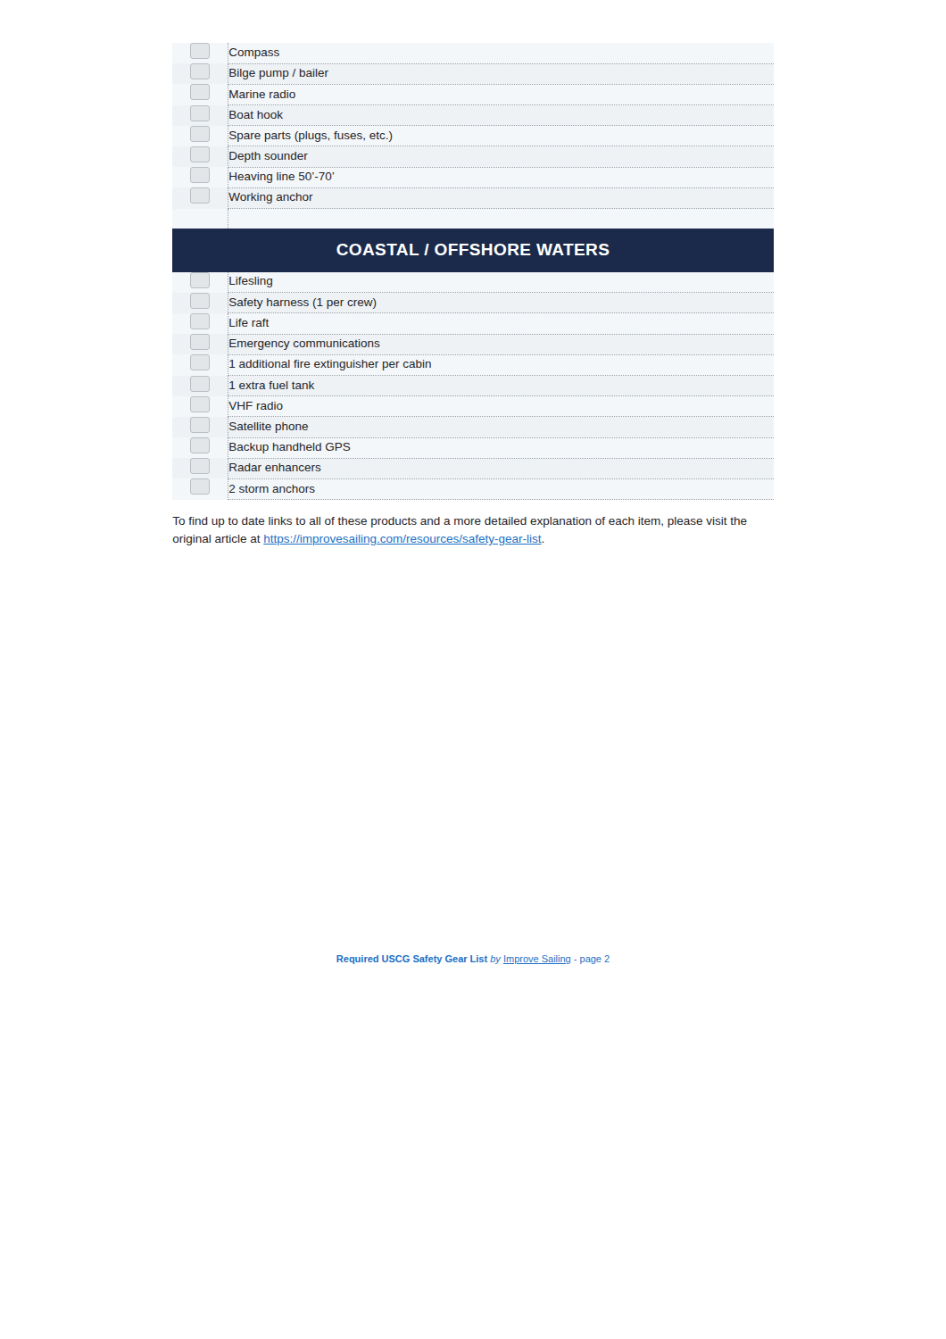| | Compass |
| | Bilge pump / bailer |
| | Marine radio |
| | Boat hook |
| | Spare parts (plugs, fuses, etc.) |
| | Depth sounder |
| | Heaving line 50’-70’ |
| | Working anchor |
COASTAL / OFFSHORE WATERS
| | Lifesling |
| | Safety harness (1 per crew) |
| | Life raft |
| | Emergency communications |
| | 1 additional fire extinguisher per cabin |
| | 1 extra fuel tank |
| | VHF radio |
| | Satellite phone |
| | Backup handheld GPS |
| | Radar enhancers |
| | 2 storm anchors |
To find up to date links to all of these products and a more detailed explanation of each item, please visit the original article at https://improvesailing.com/resources/safety-gear-list.
Required USCG Safety Gear List by Improve Sailing - page 2